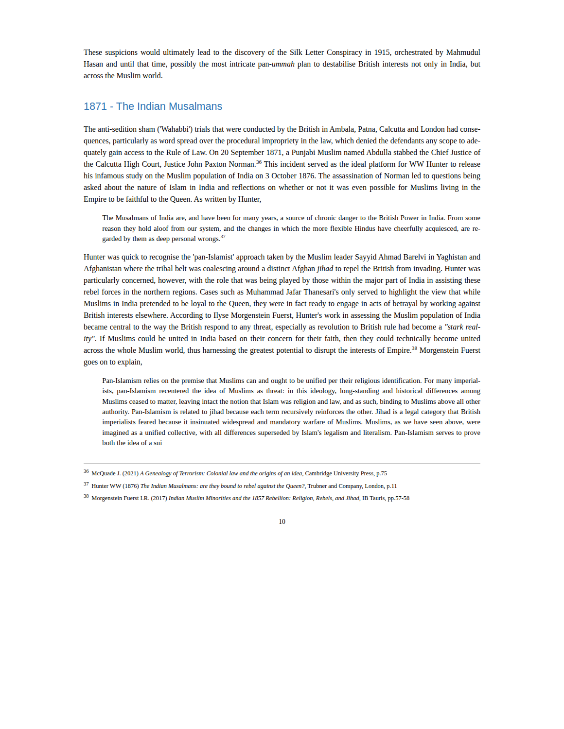These suspicions would ultimately lead to the discovery of the Silk Letter Conspiracy in 1915, orchestrated by Mahmudul Hasan and until that time, possibly the most intricate pan-ummah plan to destabilise British interests not only in India, but across the Muslim world.
1871 - The Indian Musalmans
The anti-sedition sham ('Wahabbi') trials that were conducted by the British in Ambala, Patna, Calcutta and London had consequences, particularly as word spread over the procedural impropriety in the law, which denied the defendants any scope to adequately gain access to the Rule of Law. On 20 September 1871, a Punjabi Muslim named Abdulla stabbed the Chief Justice of the Calcutta High Court, Justice John Paxton Norman.36 This incident served as the ideal platform for WW Hunter to release his infamous study on the Muslim population of India on 3 October 1876. The assassination of Norman led to questions being asked about the nature of Islam in India and reflections on whether or not it was even possible for Muslims living in the Empire to be faithful to the Queen. As written by Hunter,
The Musalmans of India are, and have been for many years, a source of chronic danger to the British Power in India. From some reason they hold aloof from our system, and the changes in which the more flexible Hindus have cheerfully acquiesced, are regarded by them as deep personal wrongs.37
Hunter was quick to recognise the 'pan-Islamist' approach taken by the Muslim leader Sayyid Ahmad Barelvi in Yaghistan and Afghanistan where the tribal belt was coalescing around a distinct Afghan jihad to repel the British from invading. Hunter was particularly concerned, however, with the role that was being played by those within the major part of India in assisting these rebel forces in the northern regions. Cases such as Muhammad Jafar Thanesari's only served to highlight the view that while Muslims in India pretended to be loyal to the Queen, they were in fact ready to engage in acts of betrayal by working against British interests elsewhere. According to Ilyse Morgenstein Fuerst, Hunter's work in assessing the Muslim population of India became central to the way the British respond to any threat, especially as revolution to British rule had become a "stark reality". If Muslims could be united in India based on their concern for their faith, then they could technically become united across the whole Muslim world, thus harnessing the greatest potential to disrupt the interests of Empire.38 Morgenstein Fuerst goes on to explain,
Pan-Islamism relies on the premise that Muslims can and ought to be unified per their religious identification. For many imperialists, pan-Islamism recentered the idea of Muslims as threat: in this ideology, long-standing and historical differences among Muslims ceased to matter, leaving intact the notion that Islam was religion and law, and as such, binding to Muslims above all other authority. Pan-Islamism is related to jihad because each term recursively reinforces the other. Jihad is a legal category that British imperialists feared because it insinuated widespread and mandatory warfare of Muslims. Muslims, as we have seen above, were imagined as a unified collective, with all differences superseded by Islam's legalism and literalism. Pan-Islamism serves to prove both the idea of a sui
36 McQuade J. (2021) A Genealogy of Terrorism: Colonial law and the origins of an idea, Cambridge University Press, p.75
37 Hunter WW (1876) The Indian Musalmans: are they bound to rebel against the Queen?, Trubner and Company, London, p.11
38 Morgenstein Fuerst I.R. (2017) Indian Muslim Minorities and the 1857 Rebellion: Religion, Rebels, and Jihad, IB Tauris, pp.57-58
10